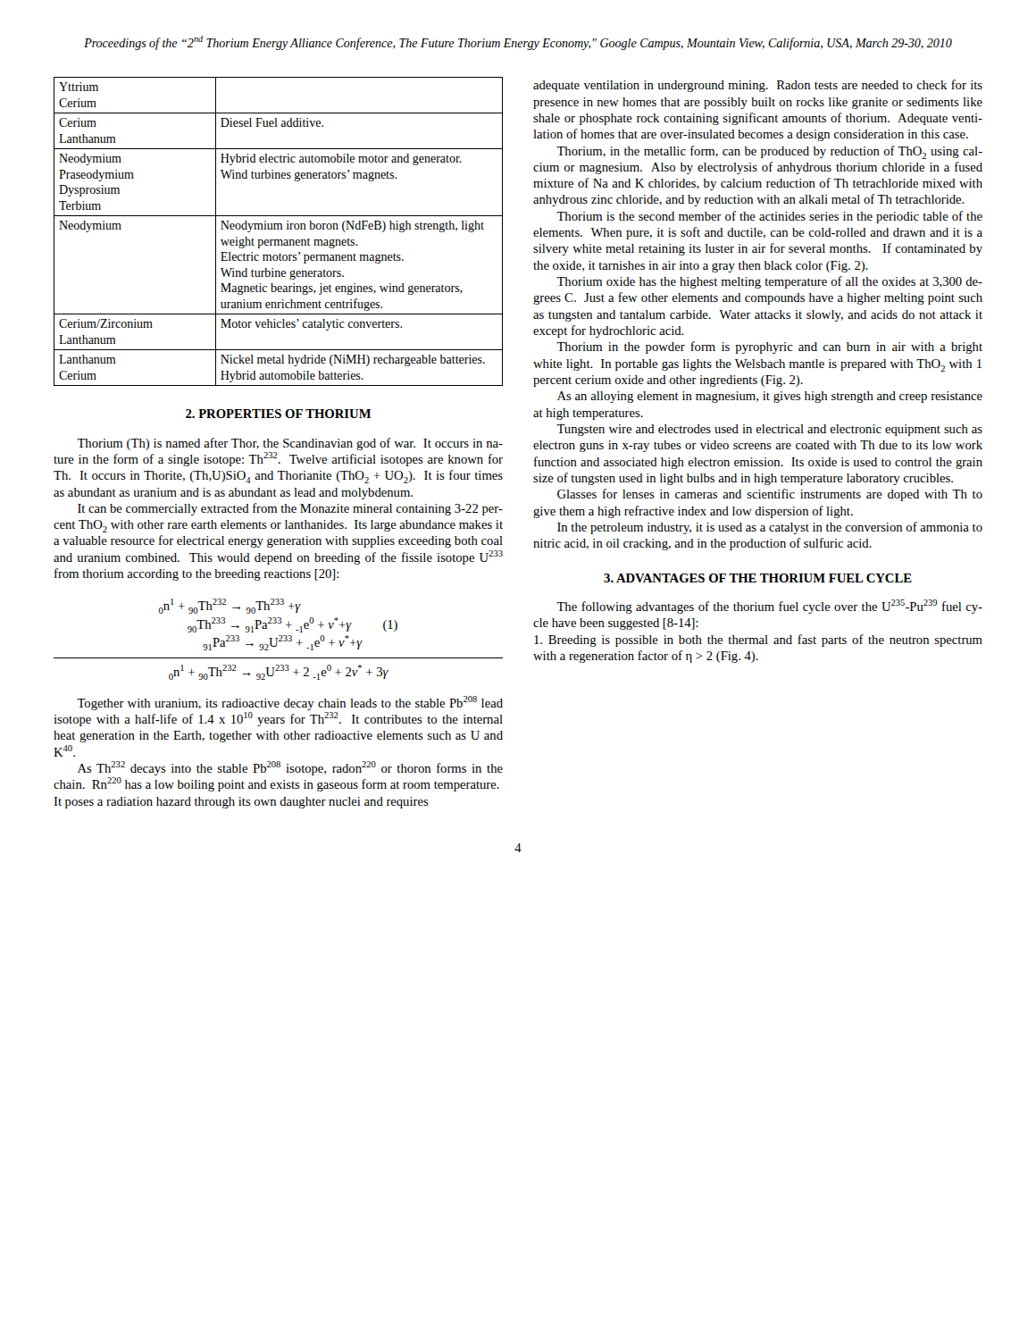Proceedings of the “2nd Thorium Energy Alliance Conference, The Future Thorium Energy Economy," Google Campus, Mountain View, California, USA, March 29-30, 2010
| Yttrium Cerium | |
| Cerium Lanthanum | Diesel Fuel additive. |
| Neodymium Praseodymium Dysprosium Terbium | Hybrid electric automobile motor and generator. Wind turbines generators’ magnets. |
| Neodymium | Neodymium iron boron (NdFeB) high strength, light weight permanent magnets. Electric motors’ permanent magnets. Wind turbine generators. Magnetic bearings, jet engines, wind generators, uranium enrichment centrifuges. |
| Cerium/Zirconium Lanthanum | Motor vehicles’ catalytic converters. |
| Lanthanum Cerium | Nickel metal hydride (NiMH) rechargeable batteries. Hybrid automobile batteries. |
2. PROPERTIES OF THORIUM
Thorium (Th) is named after Thor, the Scandinavian god of war. It occurs in nature in the form of a single isotope: Th232. Twelve artificial isotopes are known for Th. It occurs in Thorite, (Th,U)SiO4 and Thorianite (ThO2 + UO2). It is four times as abundant as uranium and is as abundant as lead and molybdenum.
It can be commercially extracted from the Monazite mineral containing 3-22 percent ThO2 with other rare earth elements or lanthanides. Its large abundance makes it a valuable resource for electrical energy generation with supplies exceeding both coal and uranium combined. This would depend on breeding of the fissile isotope U233 from thorium according to the breeding reactions [20]:
0n1 + 90Th232 → 90Th233 +γ
90Th233 → 91Pa233 + -1e0 + ν*+γ
91Pa233 → 92U233 + -1e0 + ν*+γ
(1)
0n1 + 90Th232 → 92U233 + 2 -1e0 + 2ν* + 3γ
Together with uranium, its radioactive decay chain leads to the stable Pb208 lead isotope with a half-life of 1.4 x 1010 years for Th232. It contributes to the internal heat generation in the Earth, together with other radioactive elements such as U and K40.
As Th232 decays into the stable Pb208 isotope, radon220 or thoron forms in the chain. Rn220 has a low boiling point and exists in gaseous form at room temperature. It poses a radiation hazard through its own daughter nuclei and requires
adequate ventilation in underground mining. Radon tests are needed to check for its presence in new homes that are possibly built on rocks like granite or sediments like shale or phosphate rock containing significant amounts of thorium. Adequate ventilation of homes that are over-insulated becomes a design consideration in this case.
Thorium, in the metallic form, can be produced by reduction of ThO2 using calcium or magnesium. Also by electrolysis of anhydrous thorium chloride in a fused mixture of Na and K chlorides, by calcium reduction of Th tetrachloride mixed with anhydrous zinc chloride, and by reduction with an alkali metal of Th tetrachloride.
Thorium is the second member of the actinides series in the periodic table of the elements. When pure, it is soft and ductile, can be cold-rolled and drawn and it is a silvery white metal retaining its luster in air for several months. If contaminated by the oxide, it tarnishes in air into a gray then black color (Fig. 2).
Thorium oxide has the highest melting temperature of all the oxides at 3,300 degrees C. Just a few other elements and compounds have a higher melting point such as tungsten and tantalum carbide. Water attacks it slowly, and acids do not attack it except for hydrochloric acid.
Thorium in the powder form is pyrophyric and can burn in air with a bright white light. In portable gas lights the Welsbach mantle is prepared with ThO2 with 1 percent cerium oxide and other ingredients (Fig. 2).
As an alloying element in magnesium, it gives high strength and creep resistance at high temperatures.
Tungsten wire and electrodes used in electrical and electronic equipment such as electron guns in x-ray tubes or video screens are coated with Th due to its low work function and associated high electron emission. Its oxide is used to control the grain size of tungsten used in light bulbs and in high temperature laboratory crucibles.
Glasses for lenses in cameras and scientific instruments are doped with Th to give them a high refractive index and low dispersion of light.
In the petroleum industry, it is used as a catalyst in the conversion of ammonia to nitric acid, in oil cracking, and in the production of sulfuric acid.
3. ADVANTAGES OF THE THORIUM FUEL CYCLE
The following advantages of the thorium fuel cycle over the U235-Pu239 fuel cycle have been suggested [8-14]:
1. Breeding is possible in both the thermal and fast parts of the neutron spectrum with a regeneration factor of η > 2 (Fig. 4).
4